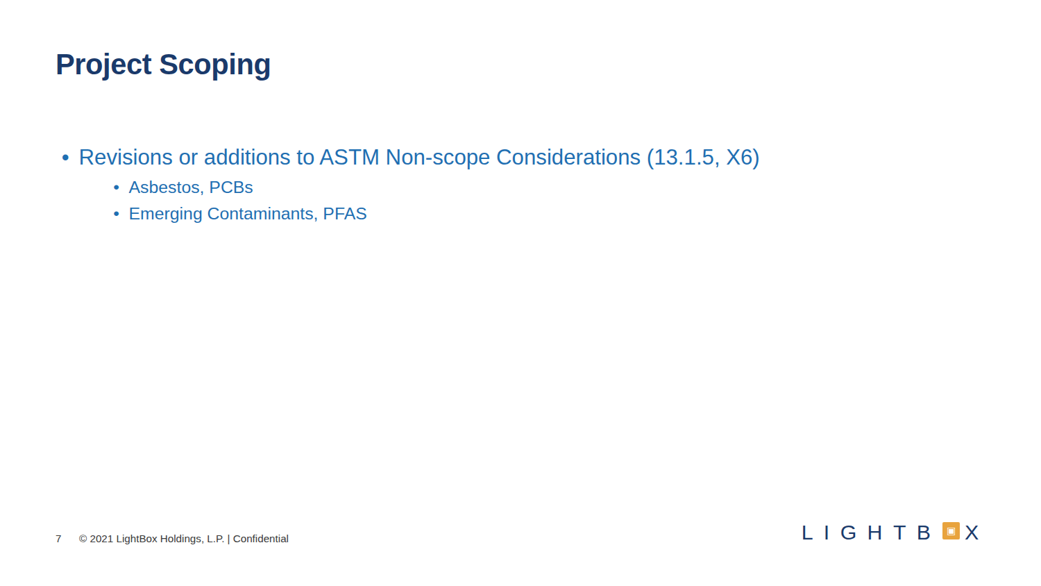Project Scoping
Revisions or additions to ASTM Non-scope Considerations (13.1.5, X6)
Asbestos, PCBs
Emerging Contaminants, PFAS
7 © 2021 LightBox Holdings, L.P. | Confidential
LIGHTB▣X